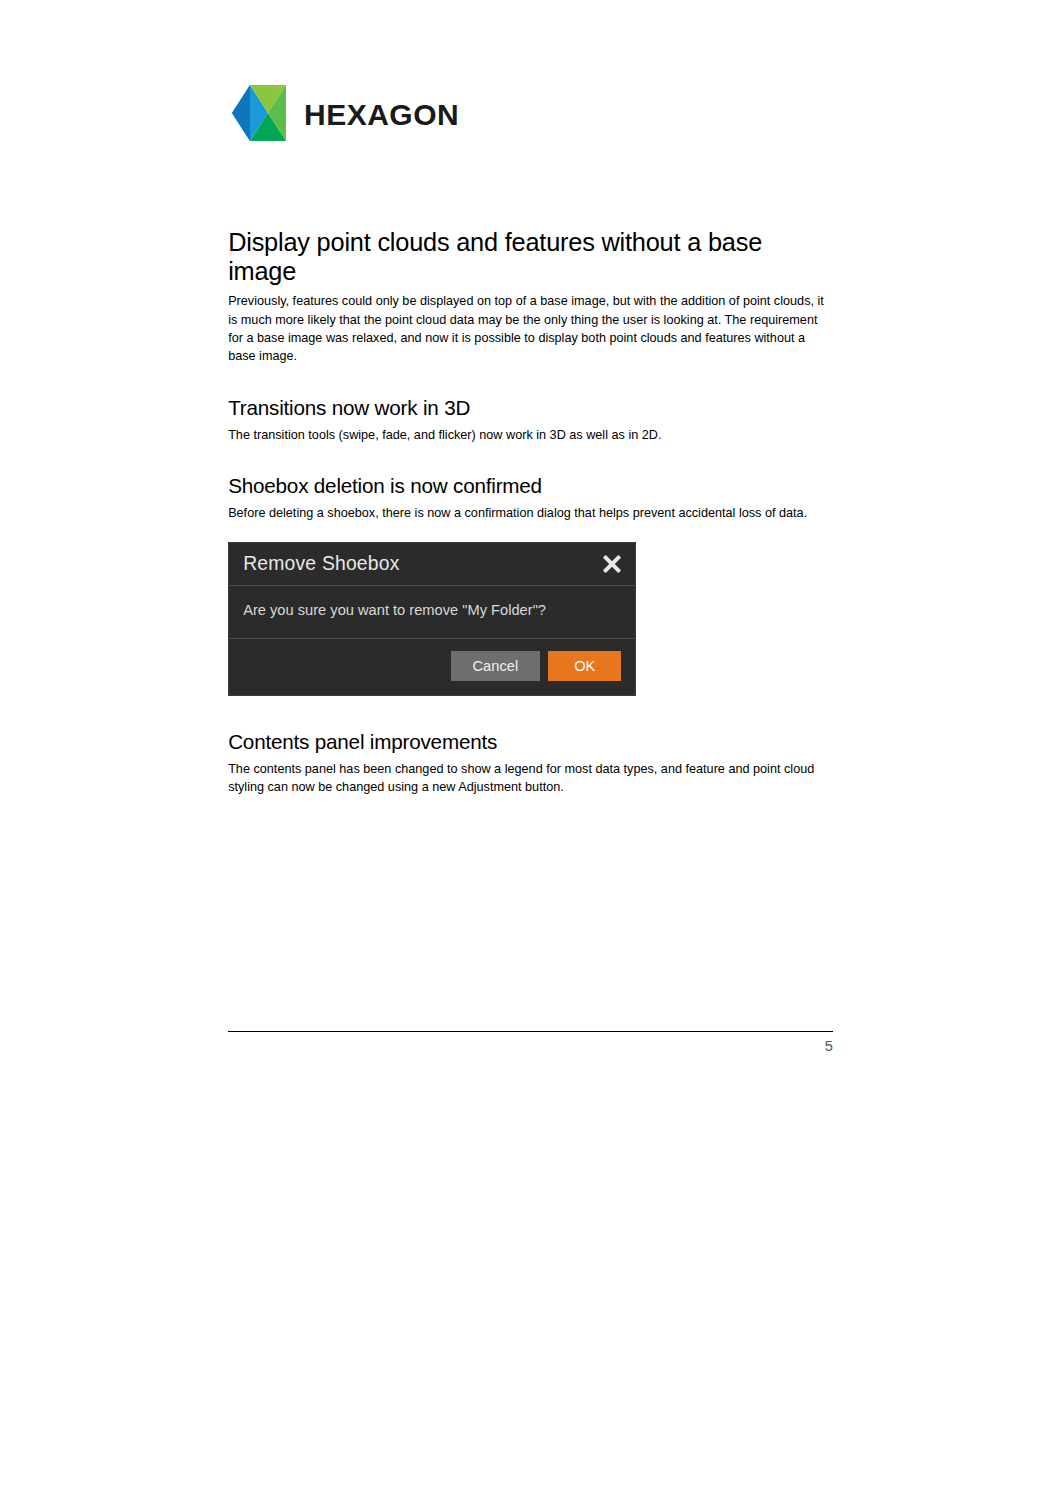HEXAGON
Display point clouds and features without a base image
Previously, features could only be displayed on top of a base image, but with the addition of point clouds, it is much more likely that the point cloud data may be the only thing the user is looking at. The requirement for a base image was relaxed, and now it is possible to display both point clouds and features without a base image.
Transitions now work in 3D
The transition tools (swipe, fade, and flicker) now work in 3D as well as in 2D.
Shoebox deletion is now confirmed
Before deleting a shoebox, there is now a confirmation dialog that helps prevent accidental loss of data.
Remove Shoebox
Are you sure you want to remove "My Folder"?
Cancel OK
Contents panel improvements
The contents panel has been changed to show a legend for most data types, and feature and point cloud styling can now be changed using a new Adjustment button.
5